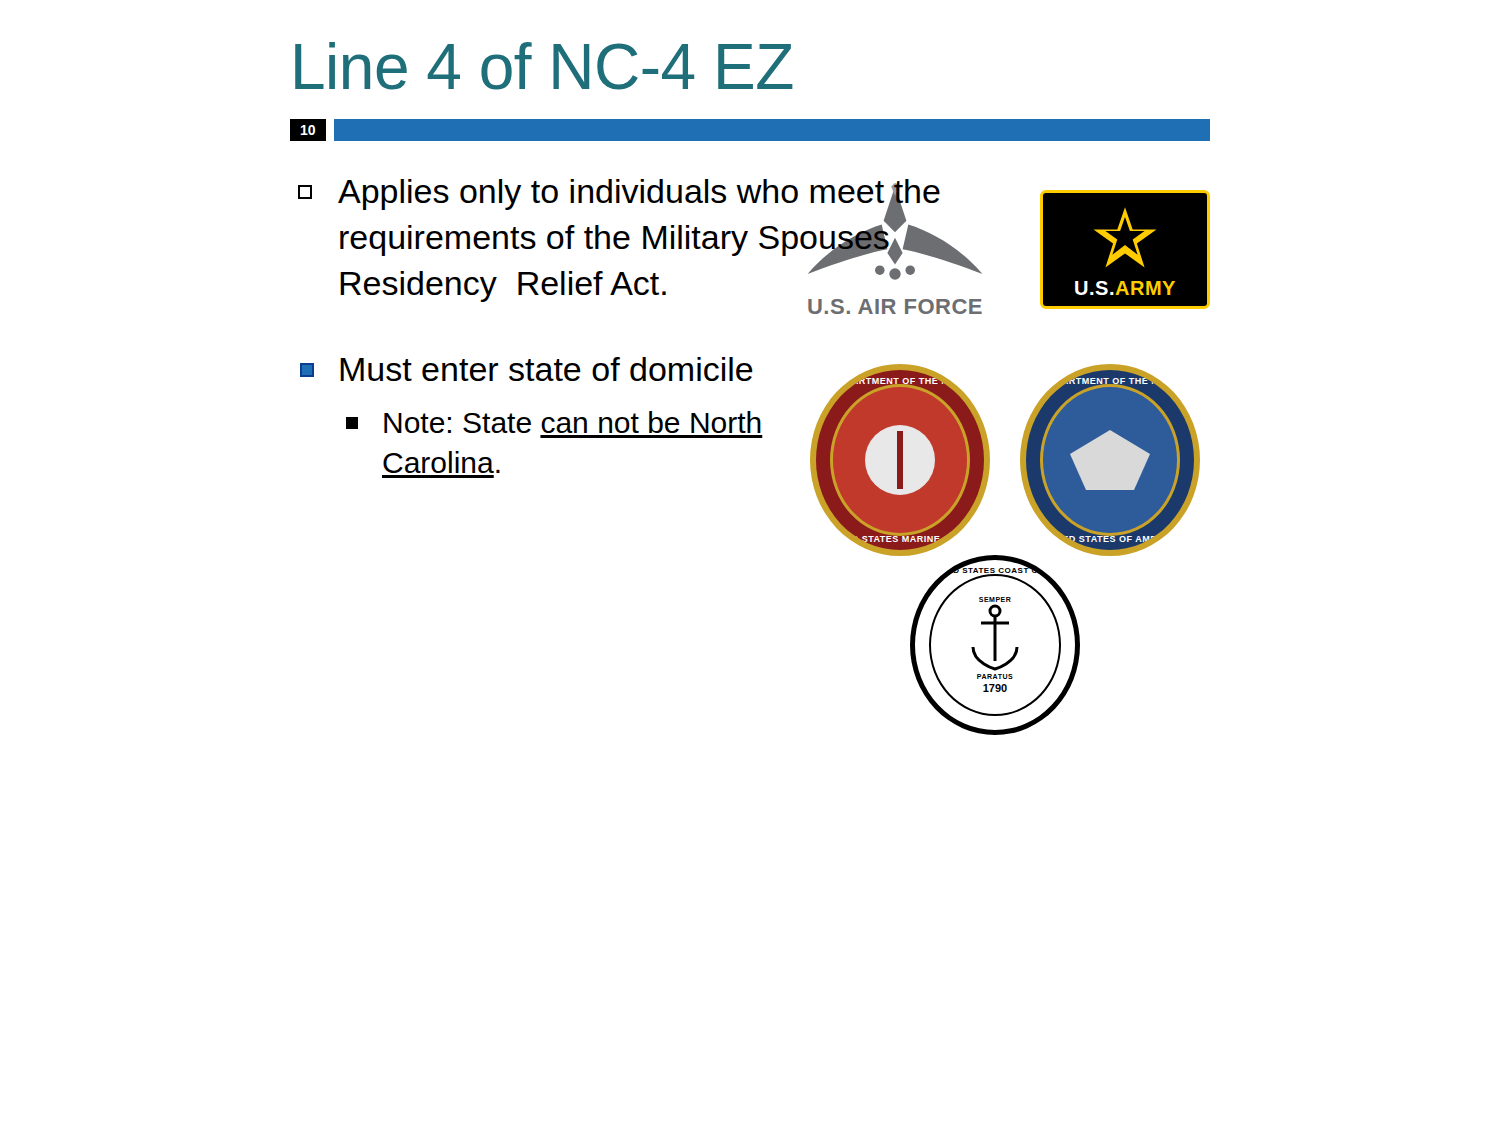Line 4 of NC-4 EZ
10
Applies only to individuals who meet the requirements of the Military Spouses Residency Relief Act.
Must enter state of domicile
Note: State can not be North Carolina.
U.S. AIR FORCE
U.S.ARMY
DEPARTMENT OF THE NAVY
UNITED STATES MARINE CORPS
DEPARTMENT OF THE NAVY
UNITED STATES OF AMERICA
UNITED STATES COAST GUARD
SEMPER
PARATUS
1790